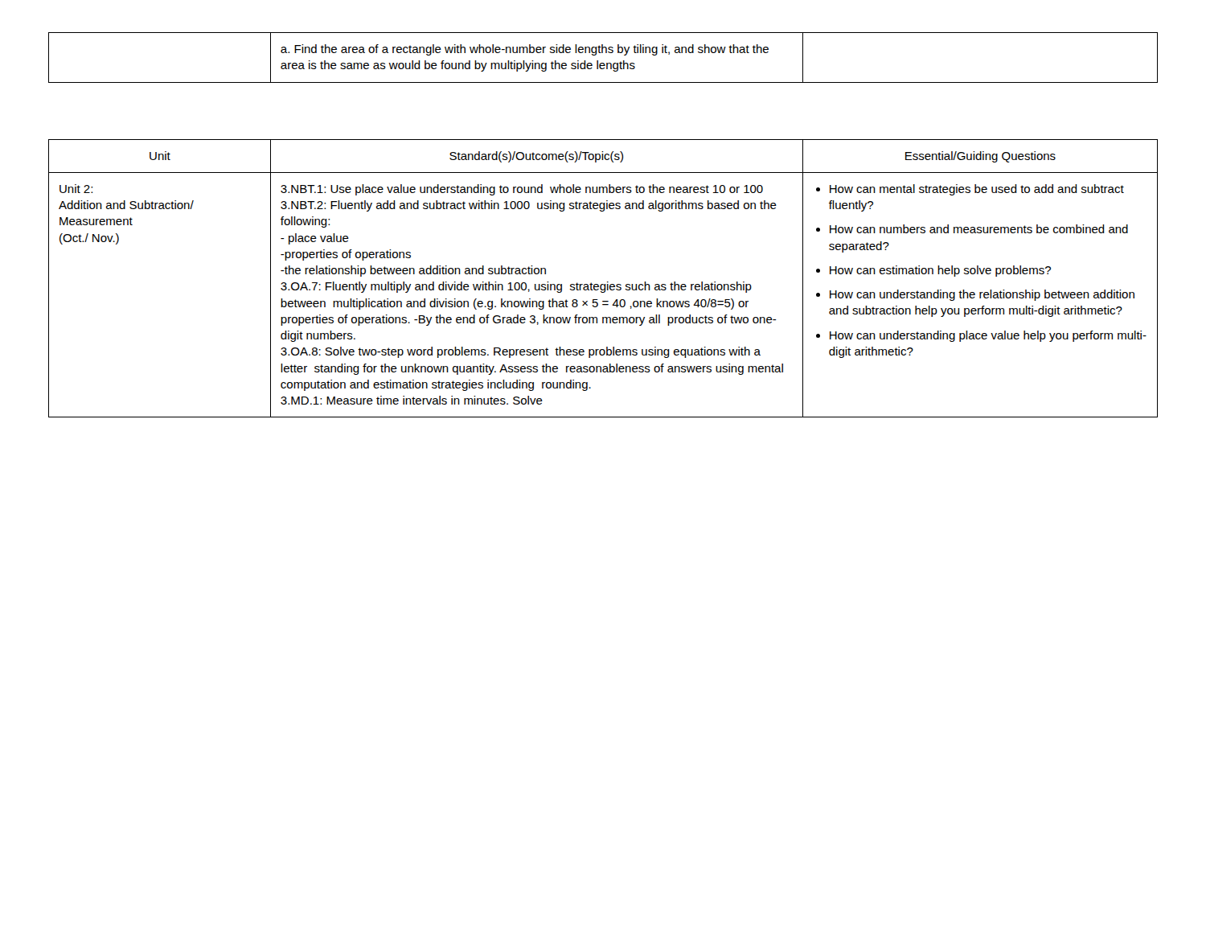| | a. Find the area of a rectangle with whole-number side lengths by tiling it, and show that the area is the same as would be found by multiplying the side lengths | |
| Unit | Standard(s)/Outcome(s)/Topic(s) | Essential/Guiding Questions |
| --- | --- | --- |
| Unit 2: Addition and Subtraction/ Measurement (Oct./ Nov.) | 3.NBT.1: Use place value understanding to round whole numbers to the nearest 10 or 100 3.NBT.2: Fluently add and subtract within 1000 using strategies and algorithms based on the following: - place value -properties of operations -the relationship between addition and subtraction 3.OA.7: Fluently multiply and divide within 100, using strategies such as the relationship between multiplication and division (e.g. knowing that 8 × 5 = 40 ,one knows 40/8=5) or properties of operations. -By the end of Grade 3, know from memory all products of two one-digit numbers. 3.OA.8: Solve two-step word problems. Represent these problems using equations with a letter standing for the unknown quantity. Assess the reasonableness of answers using mental computation and estimation strategies including rounding. 3.MD.1: Measure time intervals in minutes. Solve | How can mental strategies be used to add and subtract fluently? How can numbers and measurements be combined and separated? How can estimation help solve problems? How can understanding the relationship between addition and subtraction help you perform multi-digit arithmetic? How can understanding place value help you perform multi-digit arithmetic? |